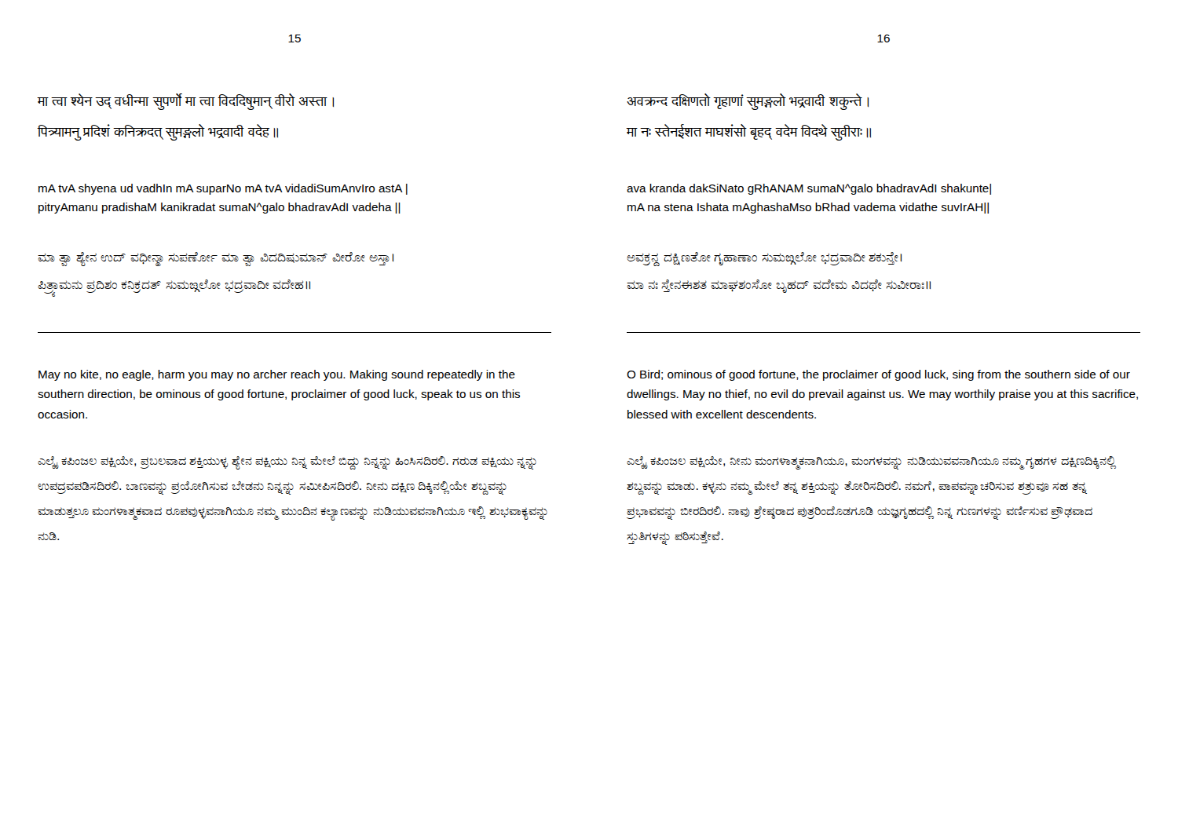15
मा त्वा श्येन उद् वधीन्मा सुपर्णो मा त्वा विददिषुमान् वीरो अस्ता।
पित्र्यामनु प्रदिशं कनिक्रदत् सुमङ्गलो भद्रवादी वदेह॥
mA tvA shyena ud vadhIn mA suparNo mA tvA vidadiSumAnvIro astA |
pitryAmanu pradishaM kanikradat sumaN^galo bhadravAdI vadeha ||
ಮಾ ತ್ವಾ ಶ್ಯೇನ ಉದ್ ವಧೀನ್ಮಾ ಸುಪರ್ಣೋ ಮಾ ತ್ವಾ ವಿದದಿಷುಮಾನ್ ವೀರೋ ಅಸ್ತಾ।
ಪಿತ್ರ್ಯಾಮನು ಪ್ರದಿಶಂ ಕನಿಕ್ರದತ್ ಸುಮಙ್ಗಲೋ ಭದ್ರವಾದೀ ವದೇಹ॥
May no kite, no eagle, harm you may no archer reach you. Making sound repeatedly in the southern direction, be ominous of good fortune, proclaimer of good luck, speak to us on this occasion.
ಎಲ್ಕೈ ಕಪಿಂಜಲ ಪಕ್ಷಿಯೇ, ಪ್ರಬಲವಾದ ಶಕ್ತಿಯುಳ್ಳ ಶ್ಯೇನ ಪಕ್ಷಿಯು ನಿನ್ನ ಮೇಲೆ ಬಿದ್ದು ನಿನ್ನನ್ನು ಹಿಂಸಿಸದಿರಲಿ. ಗರುಡ ಪಕ್ಷಿಯು ನ್ನನ್ನು ಉಪದ್ರವಪಡಿಸದಿರಲಿ. ಬಾಣವನ್ನು ಪ್ರಯೋಗಿಸುವ ಬೇಡನು ನಿನ್ನನ್ನು ಸಮೀಪಿಸದಿರಲಿ. ನೀನು ದಕ್ಷಿಣ ದಿಕ್ಕಿನಲ್ಲಿಯೇ ಶಬ್ದವನ್ನು ಮಾಡುತ್ತಲೂ ಮಂಗಳಾತ್ಮಕವಾದ ರೂಪವುಳ್ಳವನಾಗಿಯೂ ನಮ್ಮ ಮುಂದಿನ ಕಲ್ಯಾಣವನ್ನು ನುಡಿಯುವವನಾಗಿಯೂ ಇಲ್ಲಿ ಶುಭವಾಕ್ಯವನ್ನು ನುಡಿ.
16
अवक्रन्द दक्षिणतो गृहाणां सुमङ्गलो भद्रवादी शकुन्ते।
मा नः स्तेनईशत माघशंसो बृहद् वदेम विदथे सुवीराः॥
ava kranda dakSiNato gRhANAM sumaN^galo bhadravAdI shakunte|
mA na stena Ishata mAghashaMso bRhad vadema vidathe suvIrAH||
ಅವಕ್ರನ್ದ ದಕ್ಷಿಣತೋ ಗೃಹಾಣಾಂ ಸುಮಙ್ಗಲೋ ಭದ್ರವಾದೀ ಶಕುನ್ತೇ।
ಮಾ ನಃ ಸ್ತೇನಈಶತ ಮಾಘಶಂಸೋ ಬೃಹದ್ ವದೇಮ ವಿದಥೇ ಸುವೀರಾಃ॥
O Bird; ominous of good fortune, the proclaimer of good luck, sing from the southern side of our dwellings. May no thief, no evil do prevail against us. We may worthily praise you at this sacrifice, blessed with excellent descendents.
ಎಲ್ಕೈ ಕಪಿಂಜಲ ಪಕ್ಷಿಯೇ, ನೀನು ಮಂಗಳಾತ್ಮಕನಾಗಿಯೂ, ಮಂಗಳವನ್ನು ನುಡಿಯುವವನಾಗಿಯೂ ನಮ್ಮ ಗೃಹಗಳ ದಕ್ಷಿಣದಿಕ್ಕಿನಲ್ಲಿ ಶಬ್ದವನ್ನು ಮಾಡು. ಕಳ್ಳನು ನಮ್ಮ ಮೇಲೆ ತನ್ನ ಶಕ್ತಿಯನ್ನು ತೋರಿಸದಿರಲಿ. ನಮಗೆ, ಪಾಪವನ್ನಾಚರಿಸುವ ಶತ್ರುವೂ ಸಹ ತನ್ನ ಪ್ರಭಾವವನ್ನು ಬೀರದಿರಲಿ. ನಾವು ಶ್ರೇಷ್ಠರಾದ ಪುತ್ರರಿಂದೊಡಗೂಡಿ ಯಜ್ಞಗೃಹದಲ್ಲಿ ನಿನ್ನ ಗುಣಗಳನ್ನು ವರ್ಣಿಸುವ ಪ್ರೌಢವಾದ ಸ್ತುತಿಗಳನ್ನು ಪಠಿಸುತ್ತೇವೆ.